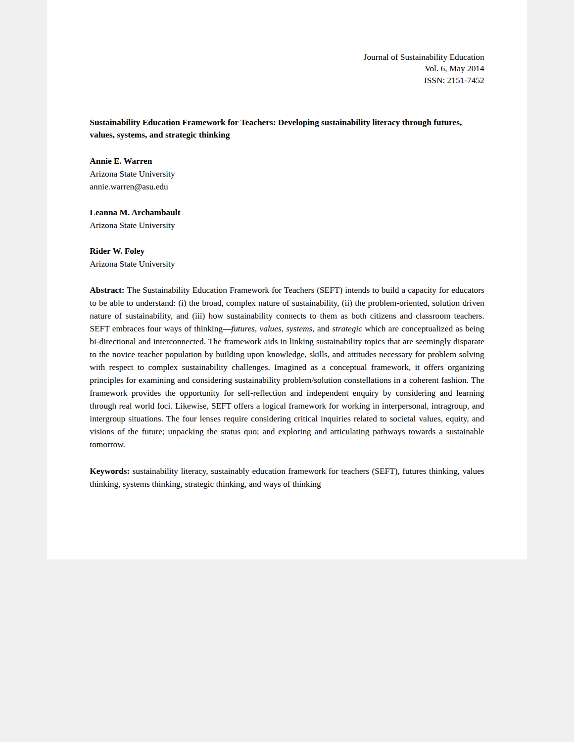Journal of Sustainability Education
Vol. 6, May 2014
ISSN: 2151-7452
Sustainability Education Framework for Teachers: Developing sustainability literacy through futures, values, systems, and strategic thinking
Annie E. Warren Arizona State University annie.warren@asu.edu
Leanna M. Archambault Arizona State University
Rider W. Foley Arizona State University
Abstract: The Sustainability Education Framework for Teachers (SEFT) intends to build a capacity for educators to be able to understand: (i) the broad, complex nature of sustainability, (ii) the problem-oriented, solution driven nature of sustainability, and (iii) how sustainability connects to them as both citizens and classroom teachers. SEFT embraces four ways of thinking––futures, values, systems, and strategic which are conceptualized as being bi-directional and interconnected. The framework aids in linking sustainability topics that are seemingly disparate to the novice teacher population by building upon knowledge, skills, and attitudes necessary for problem solving with respect to complex sustainability challenges. Imagined as a conceptual framework, it offers organizing principles for examining and considering sustainability problem/solution constellations in a coherent fashion. The framework provides the opportunity for self-reflection and independent enquiry by considering and learning through real world foci. Likewise, SEFT offers a logical framework for working in interpersonal, intragroup, and intergroup situations. The four lenses require considering critical inquiries related to societal values, equity, and visions of the future; unpacking the status quo; and exploring and articulating pathways towards a sustainable tomorrow.
Keywords: sustainability literacy, sustainably education framework for teachers (SEFT), futures thinking, values thinking, systems thinking, strategic thinking, and ways of thinking